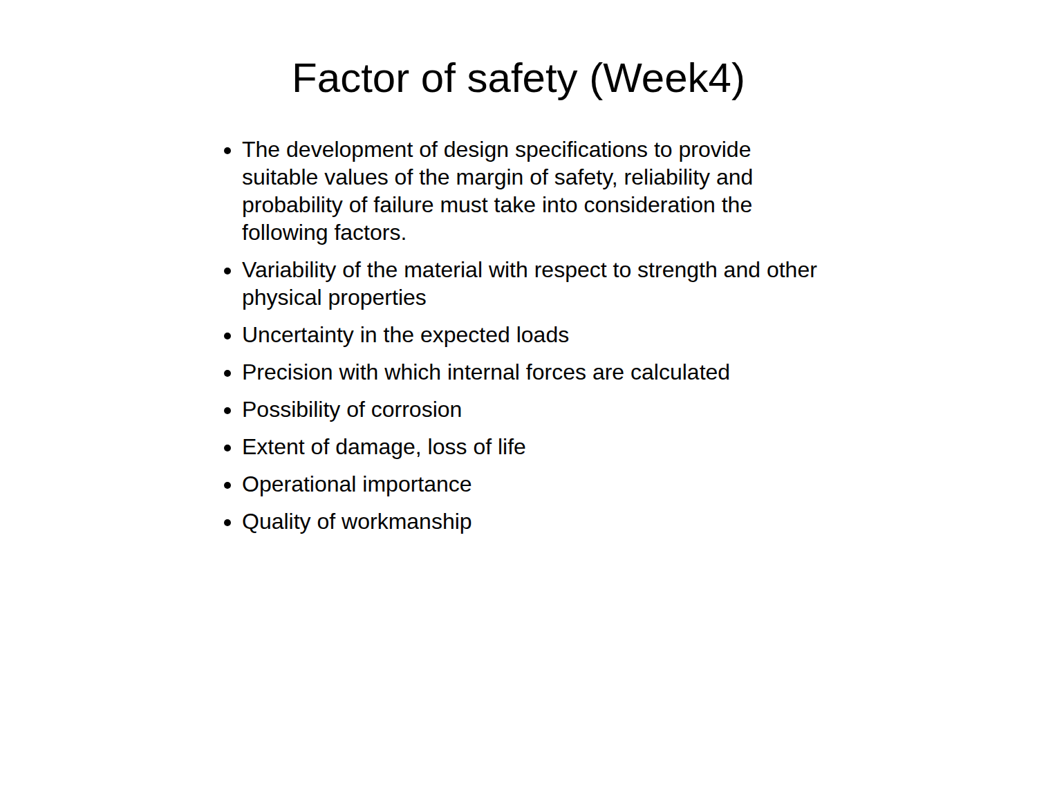Factor of safety (Week4)
The development of design specifications to provide suitable values of the margin of safety, reliability and probability of failure must take into consideration the following factors.
Variability of the material with respect to strength and other physical properties
Uncertainty in the expected loads
Precision with which internal forces are calculated
Possibility of corrosion
Extent of damage, loss of life
Operational importance
Quality of workmanship